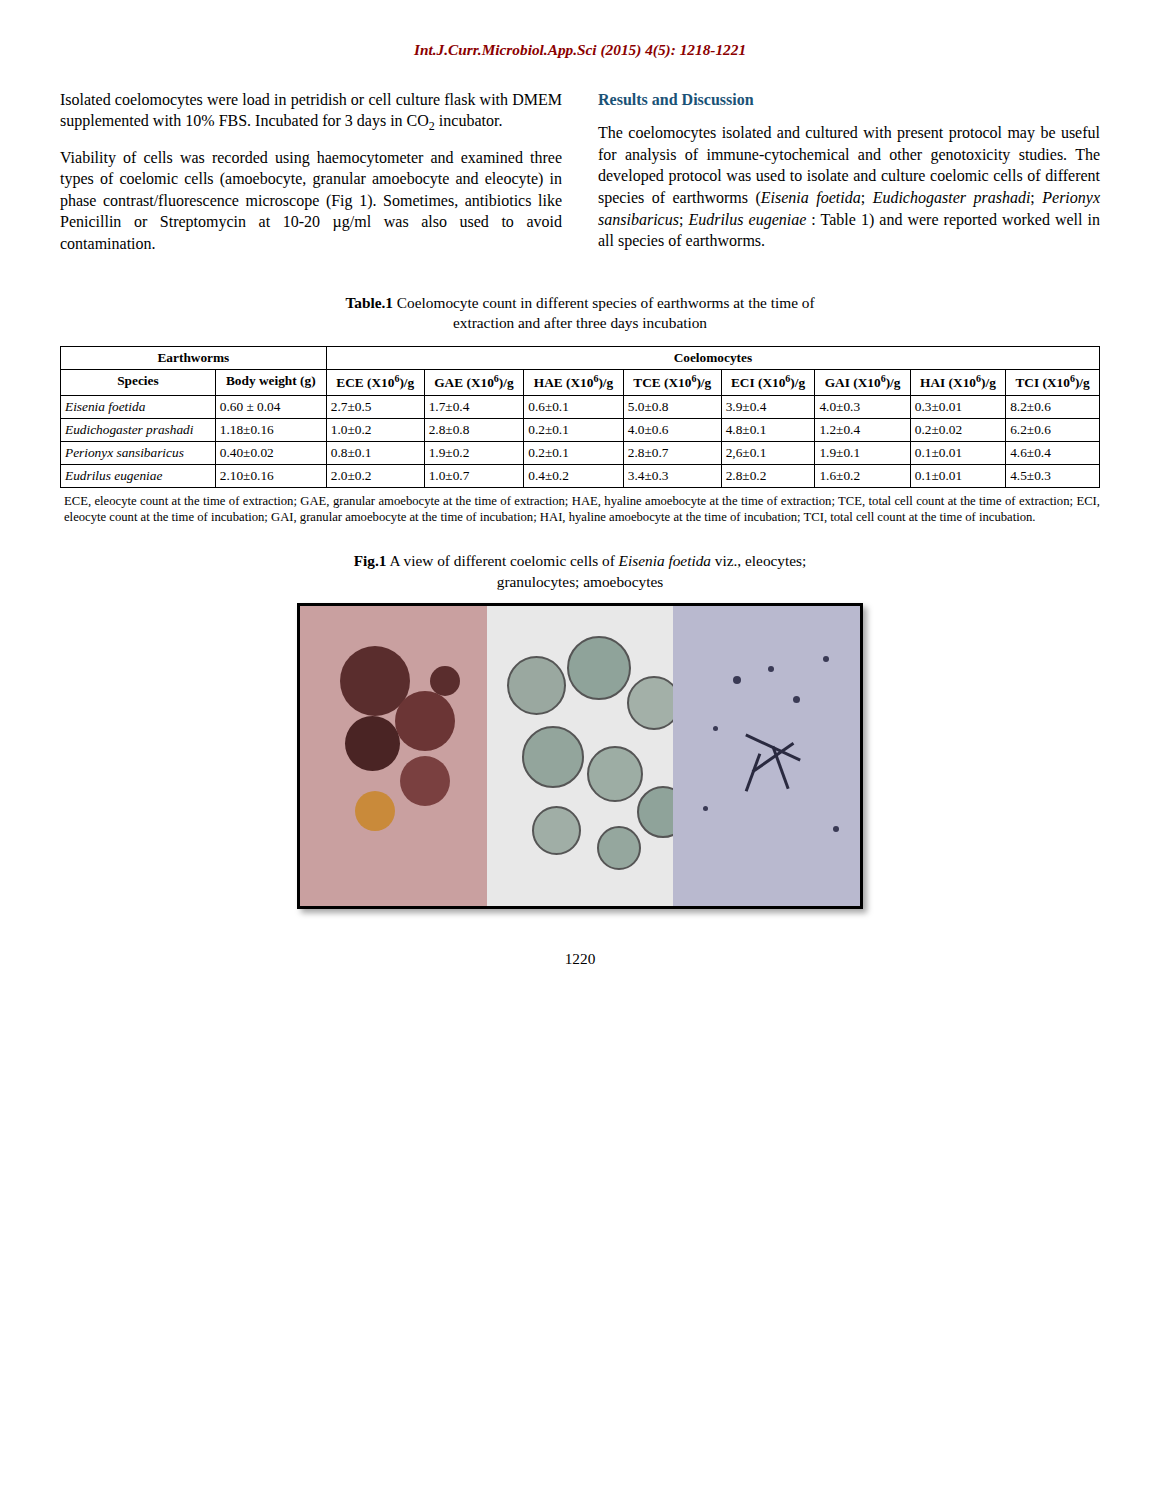Int.J.Curr.Microbiol.App.Sci (2015) 4(5): 1218-1221
Isolated coelomocytes were load in petridish or cell culture flask with DMEM supplemented with 10% FBS. Incubated for 3 days in CO2 incubator.
Viability of cells was recorded using haemocytometer and examined three types of coelomic cells (amoebocyte, granular amoebocyte and eleocyte) in phase contrast/fluorescence microscope (Fig 1). Sometimes, antibiotics like Penicillin or Streptomycin at 10-20 µg/ml was also used to avoid contamination.
Results and Discussion
The coelomocytes isolated and cultured with present protocol may be useful for analysis of immune-cytochemical and other genotoxicity studies. The developed protocol was used to isolate and culture coelomic cells of different species of earthworms (Eisenia foetida; Eudichogaster prashadi; Perionyx sansibaricus; Eudrilus eugeniae : Table 1) and were reported worked well in all species of earthworms.
Table.1 Coelomocyte count in different species of earthworms at the time of
extraction and after three days incubation
| Earthworms | Coelomocytes |
| --- | --- |
| Species | Body weight (g) | ECE (X10 6 )/g | GAE (X10 6 )/g | HAE (X10 6 )/g | TCE (X10 6 )/g | ECI (X10 6 )/g | GAI (X10 6 )/g | HAI (X10 6 )/g | TCI (X10 6 )/g |
| Eisenia foetida | 0.60 ± 0.04 | 2.7±0.5 | 1.7±0.4 | 0.6±0.1 | 5.0±0.8 | 3.9±0.4 | 4.0±0.3 | 0.3±0.01 | 8.2±0.6 |
| Eudichogaster prashadi | 1.18±0.16 | 1.0±0.2 | 2.8±0.8 | 0.2±0.1 | 4.0±0.6 | 4.8±0.1 | 1.2±0.4 | 0.2±0.02 | 6.2±0.6 |
| Perionyx sansibaricus | 0.40±0.02 | 0.8±0.1 | 1.9±0.2 | 0.2±0.1 | 2.8±0.7 | 2,6±0.1 | 1.9±0.1 | 0.1±0.01 | 4.6±0.4 |
| Eudrilus eugeniae | 2.10±0.16 | 2.0±0.2 | 1.0±0.7 | 0.4±0.2 | 3.4±0.3 | 2.8±0.2 | 1.6±0.2 | 0.1±0.01 | 4.5±0.3 |
ECE, eleocyte count at the time of extraction; GAE, granular amoebocyte at the time of extraction; HAE, hyaline amoebocyte at the time of extraction; TCE, total cell count at the time of extraction; ECI, eleocyte count at the time of incubation; GAI, granular amoebocyte at the time of incubation; HAI, hyaline amoebocyte at the time of incubation; TCI, total cell count at the time of incubation.
Fig.1 A view of different coelomic cells of Eisenia foetida viz., eleocytes;
granulocytes; amoebocytes
1220